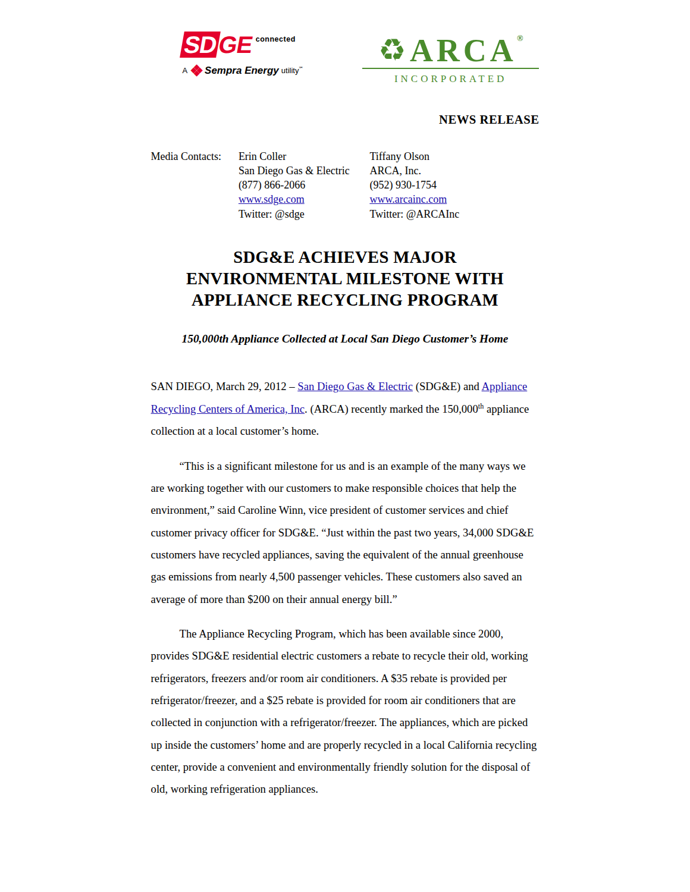SD GE
connected
A ❖ Sempra Energy utility℠
♻ ARCA®
INCORPORATED
NEWS RELEASE
| Media Contacts: | Erin Coller | Tiffany Olson |
| | San Diego Gas & Electric | ARCA, Inc. |
| | (877) 866-2066 | (952) 930-1754 |
| | www.sdge.com | www.arcainc.com |
| | Twitter: @sdge | Twitter: @ARCAInc |
SDG&E ACHIEVES MAJOR ENVIRONMENTAL MILESTONE WITH APPLIANCE RECYCLING PROGRAM
150,000th Appliance Collected at Local San Diego Customer’s Home
SAN DIEGO, March 29, 2012 – San Diego Gas & Electric (SDG&E) and Appliance Recycling Centers of America, Inc. (ARCA) recently marked the 150,000th appliance collection at a local customer’s home.
“This is a significant milestone for us and is an example of the many ways we are working together with our customers to make responsible choices that help the environment,” said Caroline Winn, vice president of customer services and chief customer privacy officer for SDG&E. “Just within the past two years, 34,000 SDG&E customers have recycled appliances, saving the equivalent of the annual greenhouse gas emissions from nearly 4,500 passenger vehicles. These customers also saved an average of more than $200 on their annual energy bill.”
The Appliance Recycling Program, which has been available since 2000, provides SDG&E residential electric customers a rebate to recycle their old, working refrigerators, freezers and/or room air conditioners. A $35 rebate is provided per refrigerator/freezer, and a $25 rebate is provided for room air conditioners that are collected in conjunction with a refrigerator/freezer. The appliances, which are picked up inside the customers’ home and are properly recycled in a local California recycling center, provide a convenient and environmentally friendly solution for the disposal of old, working refrigeration appliances.